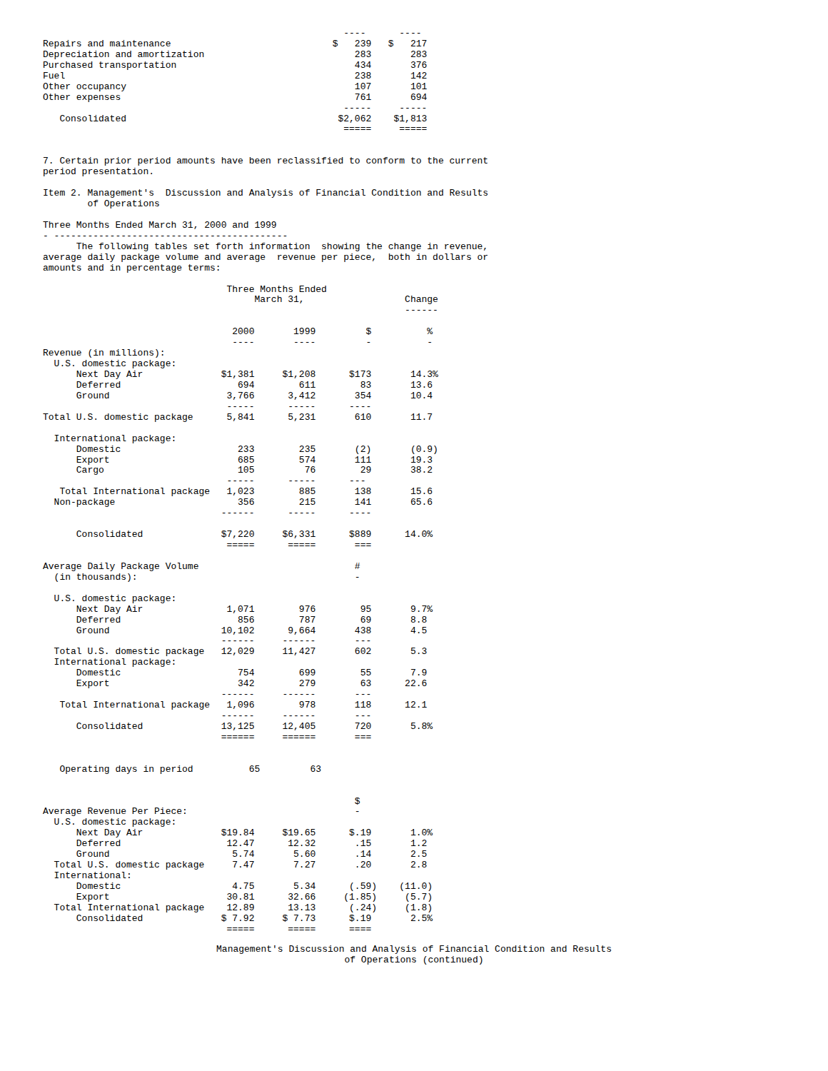----      ----
Repairs and maintenance                             $   239   $   217
Depreciation and amortization                           283       283
Purchased transportation                                434       376
Fuel                                                    238       142
Other occupancy                                         107       101
Other expenses                                          761       694
                                                      -----     -----
   Consolidated                                      $2,062    $1,813
                                                      =====     =====


7. Certain prior period amounts have been reclassified to conform to the current
period presentation.

Item 2. Management's  Discussion and Analysis of Financial Condition and Results
        of Operations

Three Months Ended March 31, 2000 and 1999
- ------------------------------------------
      The following tables set forth information  showing the change in revenue,
average daily package volume and average  revenue per piece,  both in dollars or
amounts and in percentage terms:

                                 Three Months Ended
                                      March 31,                  Change
                                                                 ------

                                  2000       1999         $          %
                                  ----       ----         -          -
Revenue (in millions):
  U.S. domestic package:
      Next Day Air              $1,381     $1,208      $173       14.3%
      Deferred                     694        611        83       13.6
      Ground                     3,766      3,412       354       10.4
                                 -----      -----      ----
Total U.S. domestic package      5,841      5,231       610       11.7

  International package:
      Domestic                     233        235       (2)       (0.9)
      Export                       685        574       111       19.3
      Cargo                        105         76        29       38.2
                                 -----      -----      ---
   Total International package   1,023        885       138       15.6
  Non-package                      356        215       141       65.6
                                ------      -----      ----

      Consolidated              $7,220     $6,331      $889      14.0%
                                 =====      =====       ===

Average Daily Package Volume                            #
  (in thousands):                                       -

  U.S. domestic package:
      Next Day Air               1,071        976        95       9.7%
      Deferred                     856        787        69       8.8
      Ground                    10,102      9,664       438       4.5
                                ------     ------       ---
  Total U.S. domestic package   12,029     11,427       602       5.3
  International package:
      Domestic                     754        699        55       7.9
      Export                       342        279        63      22.6
                                ------     ------       ---
   Total International package   1,096        978       118      12.1
                                ------     ------       ---
      Consolidated              13,125     12,405       720       5.8%
                                ======     ======       ===


   Operating days in period          65         63


                                                        $
Average Revenue Per Piece:                              -
  U.S. domestic package:
      Next Day Air              $19.84     $19.65      $.19       1.0%
      Deferred                   12.47      12.32       .15       1.2
      Ground                      5.74       5.60       .14       2.5
  Total U.S. domestic package     7.47       7.27       .20       2.8
  International:
      Domestic                    4.75       5.34      (.59)    (11.0)
      Export                     30.81      32.66     (1.85)     (5.7)
  Total International package    12.89      13.13      (.24)     (1.8)
      Consolidated              $ 7.92     $ 7.73      $.19       2.5%
                                 =====      =====      ====
Management's Discussion and Analysis of Financial Condition and Results
of Operations (continued)